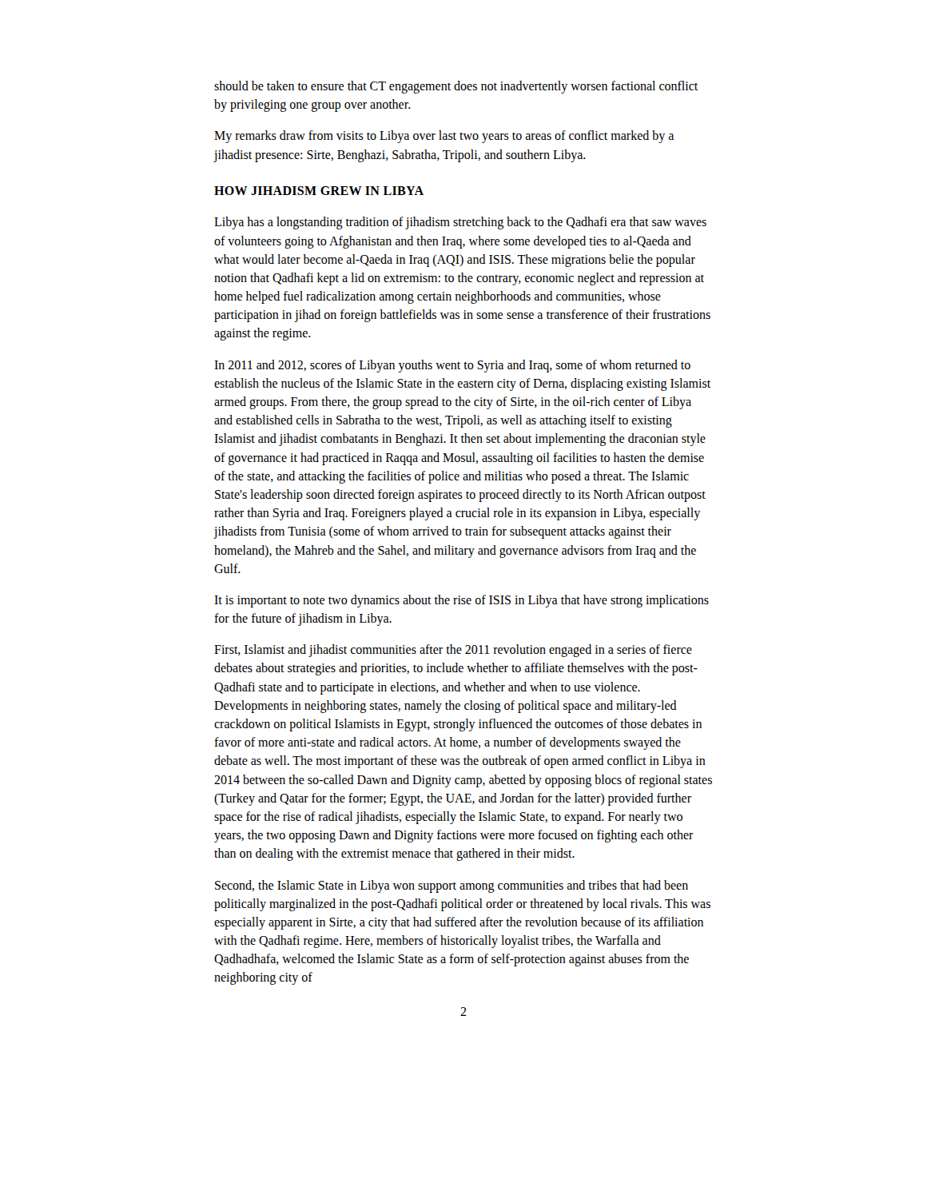should be taken to ensure that CT engagement does not inadvertently worsen factional conflict by privileging one group over another.
My remarks draw from visits to Libya over last two years to areas of conflict marked by a jihadist presence: Sirte, Benghazi, Sabratha, Tripoli, and southern Libya.
HOW JIHADISM GREW IN LIBYA
Libya has a longstanding tradition of jihadism stretching back to the Qadhafi era that saw waves of volunteers going to Afghanistan and then Iraq, where some developed ties to al-Qaeda and what would later become al-Qaeda in Iraq (AQI) and ISIS. These migrations belie the popular notion that Qadhafi kept a lid on extremism: to the contrary, economic neglect and repression at home helped fuel radicalization among certain neighborhoods and communities, whose participation in jihad on foreign battlefields was in some sense a transference of their frustrations against the regime.
In 2011 and 2012, scores of Libyan youths went to Syria and Iraq, some of whom returned to establish the nucleus of the Islamic State in the eastern city of Derna, displacing existing Islamist armed groups. From there, the group spread to the city of Sirte, in the oil-rich center of Libya and established cells in Sabratha to the west, Tripoli, as well as attaching itself to existing Islamist and jihadist combatants in Benghazi. It then set about implementing the draconian style of governance it had practiced in Raqqa and Mosul, assaulting oil facilities to hasten the demise of the state, and attacking the facilities of police and militias who posed a threat. The Islamic State's leadership soon directed foreign aspirates to proceed directly to its North African outpost rather than Syria and Iraq. Foreigners played a crucial role in its expansion in Libya, especially jihadists from Tunisia (some of whom arrived to train for subsequent attacks against their homeland), the Mahreb and the Sahel, and military and governance advisors from Iraq and the Gulf.
It is important to note two dynamics about the rise of ISIS in Libya that have strong implications for the future of jihadism in Libya.
First, Islamist and jihadist communities after the 2011 revolution engaged in a series of fierce debates about strategies and priorities, to include whether to affiliate themselves with the post-Qadhafi state and to participate in elections, and whether and when to use violence. Developments in neighboring states, namely the closing of political space and military-led crackdown on political Islamists in Egypt, strongly influenced the outcomes of those debates in favor of more anti-state and radical actors. At home, a number of developments swayed the debate as well. The most important of these was the outbreak of open armed conflict in Libya in 2014 between the so-called Dawn and Dignity camp, abetted by opposing blocs of regional states (Turkey and Qatar for the former; Egypt, the UAE, and Jordan for the latter) provided further space for the rise of radical jihadists, especially the Islamic State, to expand. For nearly two years, the two opposing Dawn and Dignity factions were more focused on fighting each other than on dealing with the extremist menace that gathered in their midst.
Second, the Islamic State in Libya won support among communities and tribes that had been politically marginalized in the post-Qadhafi political order or threatened by local rivals. This was especially apparent in Sirte, a city that had suffered after the revolution because of its affiliation with the Qadhafi regime. Here, members of historically loyalist tribes, the Warfalla and Qadhadhafa, welcomed the Islamic State as a form of self-protection against abuses from the neighboring city of
2